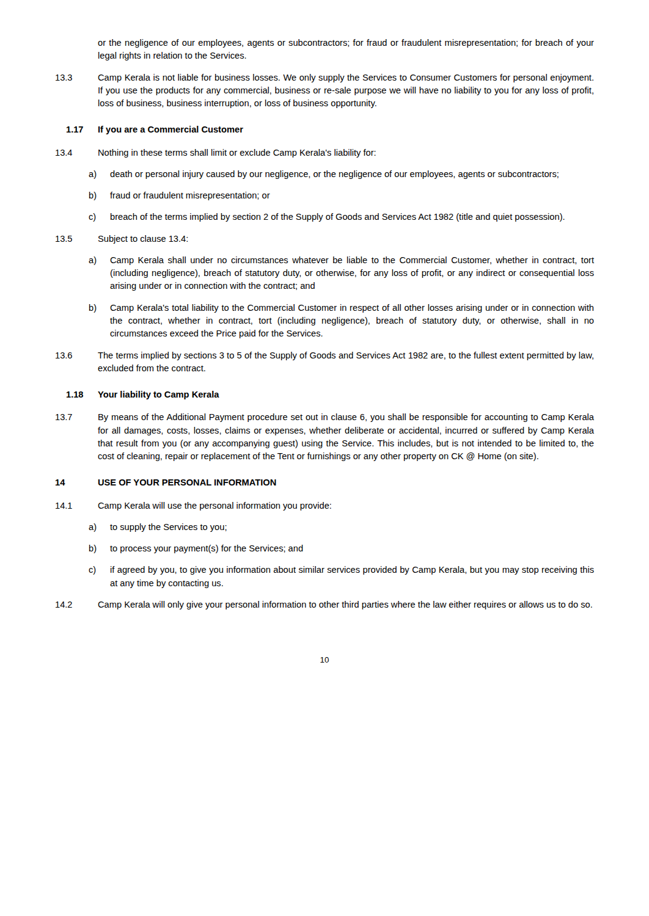or the negligence of our employees, agents or subcontractors; for fraud or fraudulent misrepresentation; for breach of your legal rights in relation to the Services.
13.3
Camp Kerala is not liable for business losses. We only supply the Services to Consumer Customers for personal enjoyment. If you use the products for any commercial, business or re-sale purpose we will have no liability to you for any loss of profit, loss of business, business interruption, or loss of business opportunity.
1.17
If you are a Commercial Customer
13.4
Nothing in these terms shall limit or exclude Camp Kerala's liability for:
a)
death or personal injury caused by our negligence, or the negligence of our employees, agents or subcontractors;
b)
fraud or fraudulent misrepresentation; or
c)
breach of the terms implied by section 2 of the Supply of Goods and Services Act 1982 (title and quiet possession).
13.5
Subject to clause 13.4:
a)
Camp Kerala shall under no circumstances whatever be liable to the Commercial Customer, whether in contract, tort (including negligence), breach of statutory duty, or otherwise, for any loss of profit, or any indirect or consequential loss arising under or in connection with the contract; and
b)
Camp Kerala's total liability to the Commercial Customer in respect of all other losses arising under or in connection with the contract, whether in contract, tort (including negligence), breach of statutory duty, or otherwise, shall in no circumstances exceed the Price paid for the Services.
13.6
The terms implied by sections 3 to 5 of the Supply of Goods and Services Act 1982 are, to the fullest extent permitted by law, excluded from the contract.
1.18
Your liability to Camp Kerala
13.7
By means of the Additional Payment procedure set out in clause 6, you shall be responsible for accounting to Camp Kerala for all damages, costs, losses, claims or expenses, whether deliberate or accidental, incurred or suffered by Camp Kerala that result from you (or any accompanying guest) using the Service. This includes, but is not intended to be limited to, the cost of cleaning, repair or replacement of the Tent or furnishings or any other property on CK @ Home (on site).
14
USE OF YOUR PERSONAL INFORMATION
14.1
Camp Kerala will use the personal information you provide:
a)
to supply the Services to you;
b)
to process your payment(s) for the Services; and
c)
if agreed by you, to give you information about similar services provided by Camp Kerala, but you may stop receiving this at any time by contacting us.
14.2
Camp Kerala will only give your personal information to other third parties where the law either requires or allows us to do so.
10